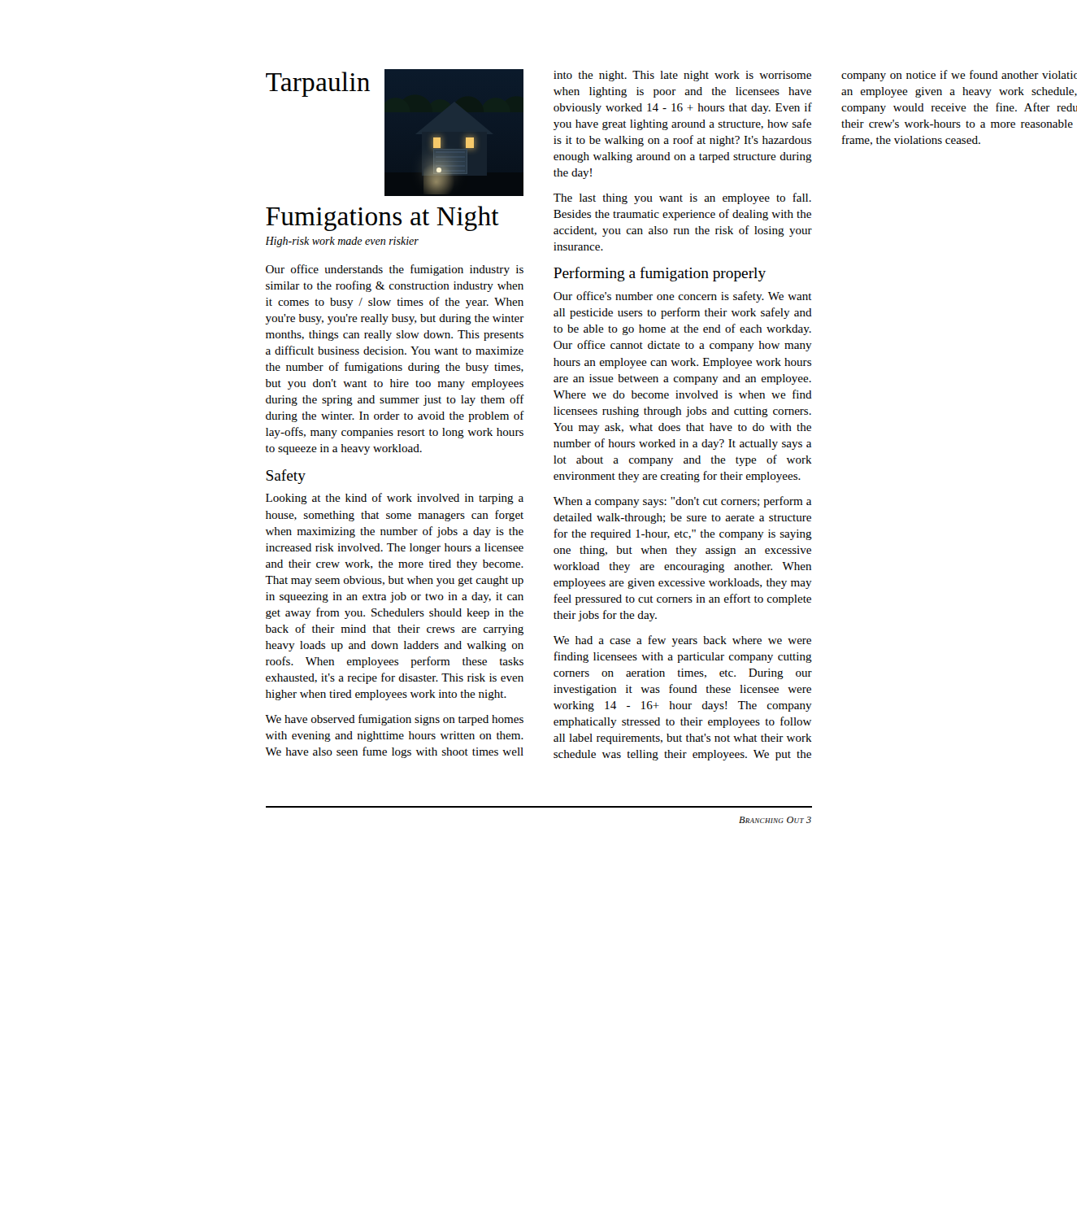Tarpaulin Fumigations at Night
High-risk work made even riskier
Our office understands the fumigation industry is similar to the roofing & construction industry when it comes to busy / slow times of the year. When you're busy, you're really busy, but during the winter months, things can really slow down. This presents a difficult business decision. You want to maximize the number of fumigations during the busy times, but you don't want to hire too many employees during the spring and summer just to lay them off during the winter. In order to avoid the problem of lay-offs, many companies resort to long work hours to squeeze in a heavy workload.
Safety
Looking at the kind of work involved in tarping a house, something that some managers can forget when maximizing the number of jobs a day is the increased risk involved. The longer hours a licensee and their crew work, the more tired they become. That may seem obvious, but when you get caught up in squeezing in an extra job or two in a day, it can get away from you. Schedulers should keep in the back of their mind that their crews are carrying heavy loads up and down ladders and walking on roofs. When employees perform these tasks exhausted, it's a recipe for disaster. This risk is even higher when tired employees work into the night.
We have observed fumigation signs on tarped homes with evening and nighttime hours written on them. We have also seen fume logs with shoot times well into the night. This late night work is worrisome when lighting is poor and the licensees have obviously worked 14 - 16 + hours that day. Even if you have great lighting around a structure, how safe is it to be walking on a roof at night? It's hazardous enough walking around on a tarped structure during the day!
The last thing you want is an employee to fall. Besides the traumatic experience of dealing with the accident, you can also run the risk of losing your insurance.
Performing a fumigation properly
Our office's number one concern is safety. We want all pesticide users to perform their work safely and to be able to go home at the end of each workday. Our office cannot dictate to a company how many hours an employee can work. Employee work hours are an issue between a company and an employee. Where we do become involved is when we find licensees rushing through jobs and cutting corners. You may ask, what does that have to do with the number of hours worked in a day? It actually says a lot about a company and the type of work environment they are creating for their employees.
When a company says: "don't cut corners; perform a detailed walk-through; be sure to aerate a structure for the required 1-hour, etc," the company is saying one thing, but when they assign an excessive workload they are encouraging another. When employees are given excessive workloads, they may feel pressured to cut corners in an effort to complete their jobs for the day.
We had a case a few years back where we were finding licensees with a particular company cutting corners on aeration times, etc. During our investigation it was found these licensee were working 14 - 16+ hour days! The company emphatically stressed to their employees to follow all label requirements, but that's not what their work schedule was telling their employees. We put the company on notice if we found another violation of an employee given a heavy work schedule, the company would receive the fine. After reducing their crew's work-hours to a more reasonable time frame, the violations ceased.
Branching Out 3